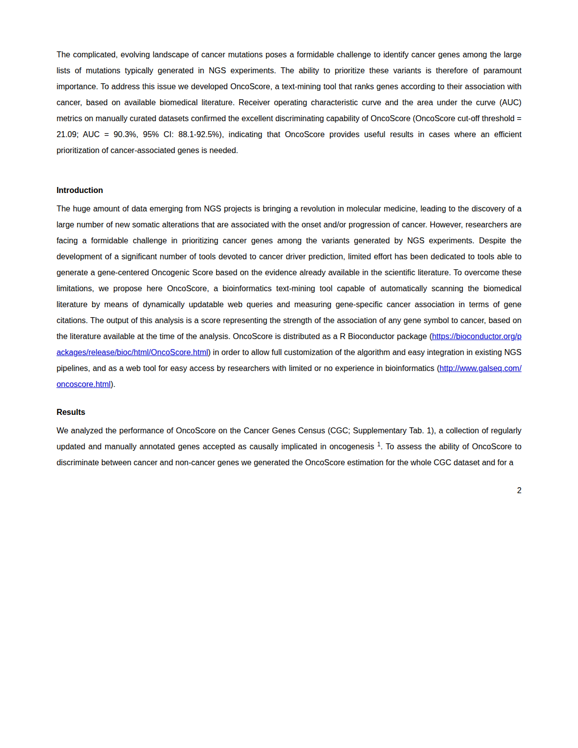The complicated, evolving landscape of cancer mutations poses a formidable challenge to identify cancer genes among the large lists of mutations typically generated in NGS experiments. The ability to prioritize these variants is therefore of paramount importance. To address this issue we developed OncoScore, a text-mining tool that ranks genes according to their association with cancer, based on available biomedical literature. Receiver operating characteristic curve and the area under the curve (AUC) metrics on manually curated datasets confirmed the excellent discriminating capability of OncoScore (OncoScore cut-off threshold = 21.09; AUC = 90.3%, 95% CI: 88.1-92.5%), indicating that OncoScore provides useful results in cases where an efficient prioritization of cancer-associated genes is needed.
Introduction
The huge amount of data emerging from NGS projects is bringing a revolution in molecular medicine, leading to the discovery of a large number of new somatic alterations that are associated with the onset and/or progression of cancer. However, researchers are facing a formidable challenge in prioritizing cancer genes among the variants generated by NGS experiments. Despite the development of a significant number of tools devoted to cancer driver prediction, limited effort has been dedicated to tools able to generate a gene-centered Oncogenic Score based on the evidence already available in the scientific literature. To overcome these limitations, we propose here OncoScore, a bioinformatics text-mining tool capable of automatically scanning the biomedical literature by means of dynamically updatable web queries and measuring gene-specific cancer association in terms of gene citations. The output of this analysis is a score representing the strength of the association of any gene symbol to cancer, based on the literature available at the time of the analysis. OncoScore is distributed as a R Bioconductor package (https://bioconductor.org/packages/release/bioc/html/OncoScore.html) in order to allow full customization of the algorithm and easy integration in existing NGS pipelines, and as a web tool for easy access by researchers with limited or no experience in bioinformatics (http://www.galseq.com/oncoscore.html).
Results
We analyzed the performance of OncoScore on the Cancer Genes Census (CGC; Supplementary Tab. 1), a collection of regularly updated and manually annotated genes accepted as causally implicated in oncogenesis 1. To assess the ability of OncoScore to discriminate between cancer and non-cancer genes we generated the OncoScore estimation for the whole CGC dataset and for a
2